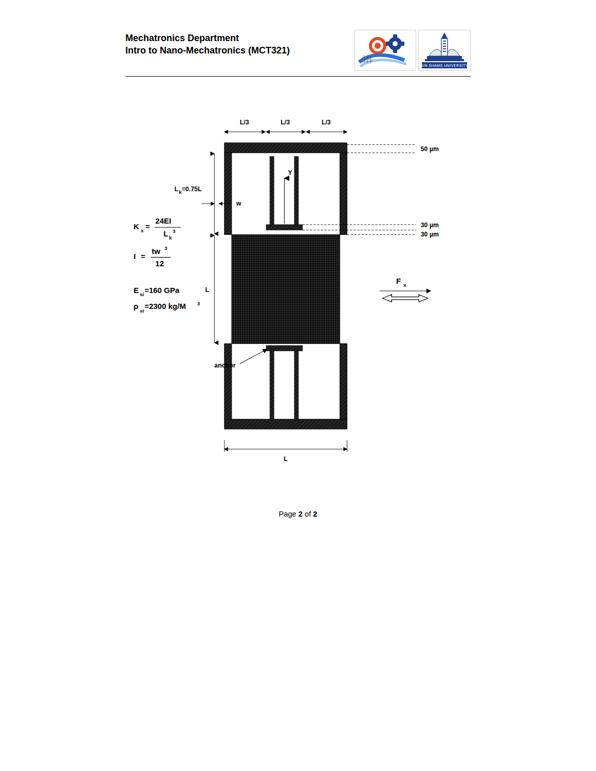Mechatronics Department
Intro to Nano-Mechatronics (MCT321)
AIN SHAMS UNIVERSITY
L/3 L/3 L/3 Y 50 µm 30 µm 30 µm F x L k =0.75L w L anchor L K x = 24EI L k 3 I = tw 3 12 E si =160 GPa ρ si =2300 kg/M 3
Page 2 of 2